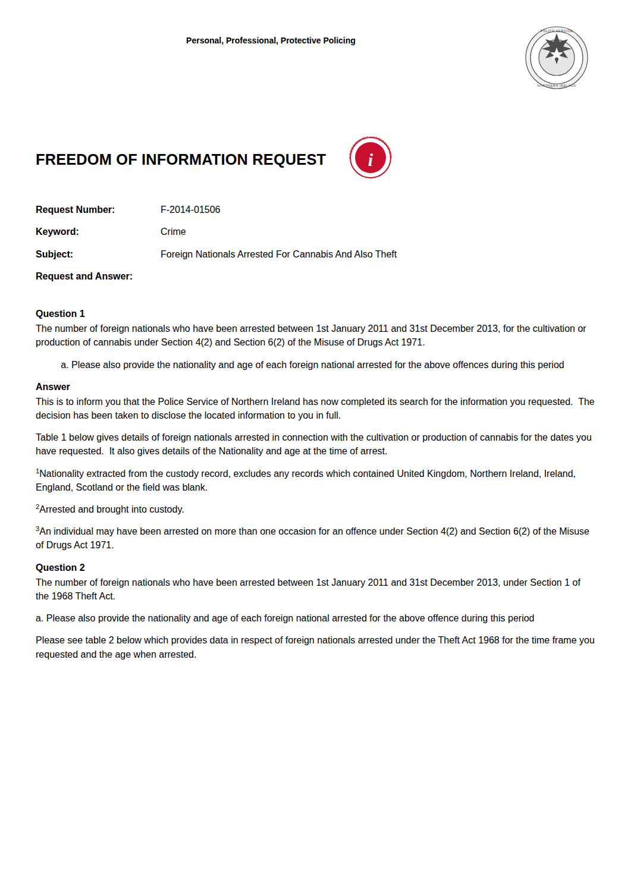Personal, Professional, Protective Policing
POLICE SERVICE NORTHERN IRELAND
FREEDOM OF INFORMATION REQUEST
i FREEDOM OF INFORMATION
| Request Number: | F-2014-01506 |
| Keyword: | Crime |
| Subject: | Foreign Nationals Arrested For Cannabis And Also Theft |
| Request and Answer: | |
Question 1
The number of foreign nationals who have been arrested between 1st January 2011 and 31st December 2013, for the cultivation or production of cannabis under Section 4(2) and Section 6(2) of the Misuse of Drugs Act 1971.
Please also provide the nationality and age of each foreign national arrested for the above offences during this period
Answer
This is to inform you that the Police Service of Northern Ireland has now completed its search for the information you requested. The decision has been taken to disclose the located information to you in full.
Table 1 below gives details of foreign nationals arrested in connection with the cultivation or production of cannabis for the dates you have requested. It also gives details of the Nationality and age at the time of arrest.
1Nationality extracted from the custody record, excludes any records which contained United Kingdom, Northern Ireland, Ireland, England, Scotland or the field was blank.
2Arrested and brought into custody.
3An individual may have been arrested on more than one occasion for an offence under Section 4(2) and Section 6(2) of the Misuse of Drugs Act 1971.
Question 2
The number of foreign nationals who have been arrested between 1st January 2011 and 31st December 2013, under Section 1 of the 1968 Theft Act.
a. Please also provide the nationality and age of each foreign national arrested for the above offence during this period
Please see table 2 below which provides data in respect of foreign nationals arrested under the Theft Act 1968 for the time frame you requested and the age when arrested.